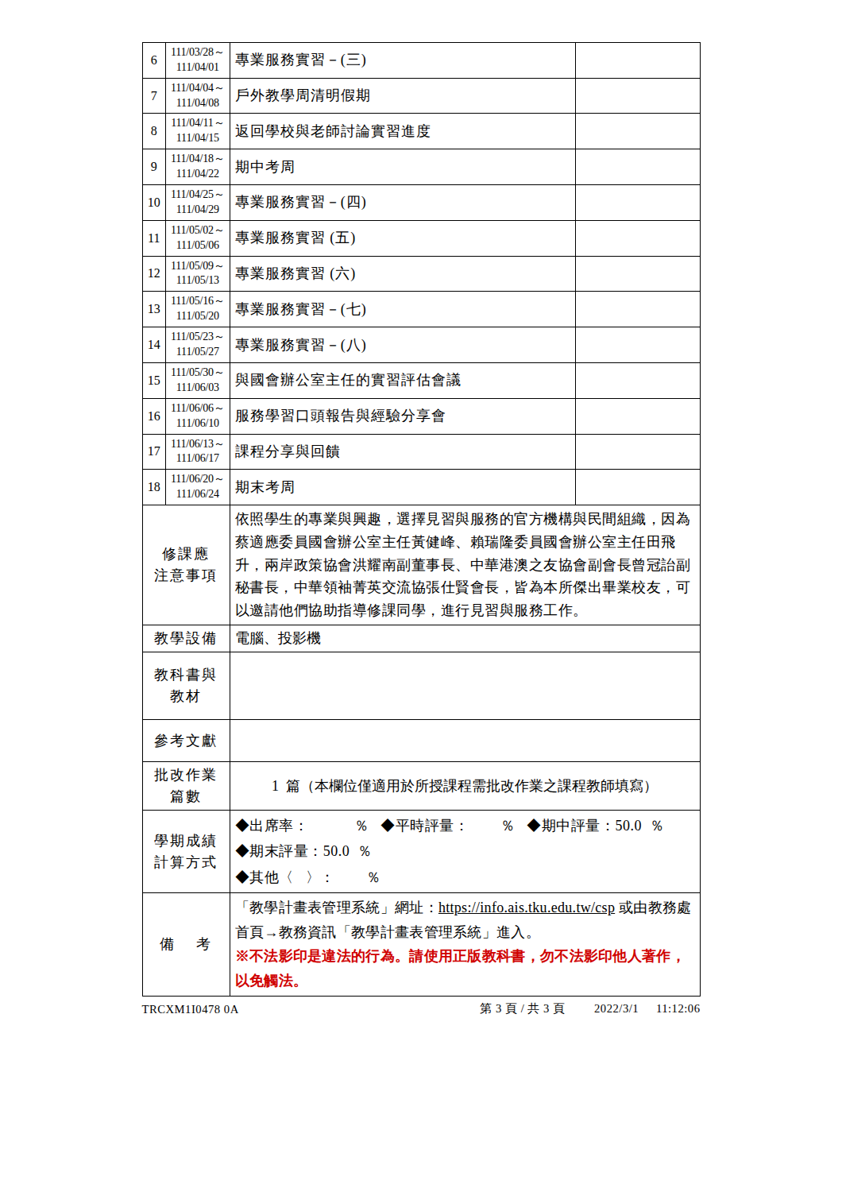| 6 | 111/03/28～ 111/04/01 | 專業服務實習－(三) | |
| 7 | 111/04/04～ 111/04/08 | 戶外教學周清明假期 | |
| 8 | 111/04/11～ 111/04/15 | 返回學校與老師討論實習進度 | |
| 9 | 111/04/18～ 111/04/22 | 期中考周 | |
| 10 | 111/04/25～ 111/04/29 | 專業服務實習－(四) | |
| 11 | 111/05/02～ 111/05/06 | 專業服務實習 (五) | |
| 12 | 111/05/09～ 111/05/13 | 專業服務實習 (六) | |
| 13 | 111/05/16～ 111/05/20 | 專業服務實習－(七) | |
| 14 | 111/05/23～ 111/05/27 | 專業服務實習－(八) | |
| 15 | 111/05/30～ 111/06/03 | 與國會辦公室主任的實習評估會議 | |
| 16 | 111/06/06～ 111/06/10 | 服務學習口頭報告與經驗分享會 | |
| 17 | 111/06/13～ 111/06/17 | 課程分享與回饋 | |
| 18 | 111/06/20～ 111/06/24 | 期末考周 | |
| 修課應 注意事項 | 依照學生的專業與興趣，選擇見習與服務的官方機構與民間組織，因為蔡適應委員國會辦公室主任黃健峰、賴瑞隆委員國會辦公室主任田飛升，兩岸政策協會洪耀南副董事長、中華港澳之友協會副會長曾冠詒副秘書長，中華領袖菁英交流協張仕賢會長，皆為本所傑出畢業校友，可以邀請他們協助指導修課同學，進行見習與服務工作。 |
| 教學設備 | 電腦、投影機 |
| 教科書與 教材 | |
| 參考文獻 | |
| 批改作業 篇數 | 1 篇（本欄位僅適用於所授課程需批改作業之課程教師填寫） |
| 學期成績 計算方式 | ◆出席率： ％ ◆平時評量： ％ ◆期中評量：50.0 ％ ◆期末評量：50.0 ％ ◆其他〈 〉： ％ |
| 備 考 | 「教學計畫表管理系統」網址： https://info.ais.tku.edu.tw/csp 或由教務處首頁→教務資訊「教學計畫表管理系統」進入。 ※不法影印是違法的行為。請使用正版教科書，勿不法影印他人著作，以免觸法。 |
TRCXM1I0478 0A
第 3 頁 / 共 3 頁 2022/3/1 11:12:06